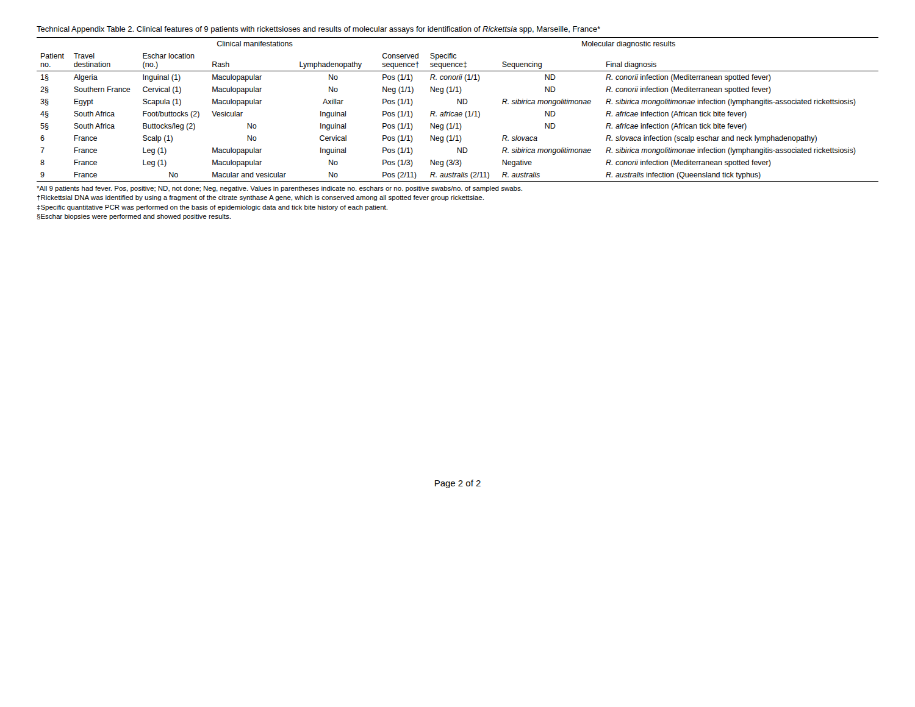Technical Appendix Table 2. Clinical features of 9 patients with rickettsioses and results of molecular assays for identification of Rickettsia spp, Marseille, France*
| | Clinical manifestations | | Molecular diagnostic results |
| --- | --- | --- | --- |
| Patient no. | Travel destination | Eschar location (no.) | Rash | Lymphadenopathy | | Conserved sequence† | Specific sequence‡ | Sequencing | Final diagnosis |
| 1§ | Algeria | Inguinal (1) | Maculopapular | No | | Pos (1/1) | R. conorii (1/1) | ND | R. conorii infection (Mediterranean spotted fever) |
| 2§ | Southern France | Cervical (1) | Maculopapular | No | | Neg (1/1) | Neg (1/1) | ND | R. conorii infection (Mediterranean spotted fever) |
| 3§ | Egypt | Scapula (1) | Maculopapular | Axillar | | Pos (1/1) | ND | R. sibirica mongolitimonae | R. sibirica mongolitimonae infection (lymphangitis-associated rickettsiosis) |
| 4§ | South Africa | Foot/buttocks (2) | Vesicular | Inguinal | | Pos (1/1) | R. africae (1/1) | ND | R. africae infection (African tick bite fever) |
| 5§ | South Africa | Buttocks/leg (2) | No | Inguinal | | Pos (1/1) | Neg (1/1) | ND | R. africae infection (African tick bite fever) |
| 6 | France | Scalp (1) | No | Cervical | | Pos (1/1) | Neg (1/1) | R. slovaca | R. slovaca infection (scalp eschar and neck lymphadenopathy) |
| 7 | France | Leg (1) | Maculopapular | Inguinal | | Pos (1/1) | ND | R. sibirica mongolitimonae | R. sibirica mongolitimonae infection (lymphangitis-associated rickettsiosis) |
| 8 | France | Leg (1) | Maculopapular | No | | Pos (1/3) | Neg (3/3) | Negative | R. conorii infection (Mediterranean spotted fever) |
| 9 | France | No | Macular and vesicular | No | | Pos (2/11) | R. australis (2/11) | R. australis | R. australis infection (Queensland tick typhus) |
*All 9 patients had fever. Pos, positive; ND, not done; Neg, negative. Values in parentheses indicate no. eschars or no. positive swabs/no. of sampled swabs.
†Rickettsial DNA was identified by using a fragment of the citrate synthase A gene, which is conserved among all spotted fever group rickettsiae.
‡Specific quantitative PCR was performed on the basis of epidemiologic data and tick bite history of each patient.
§Eschar biopsies were performed and showed positive results.
Page 2 of 2